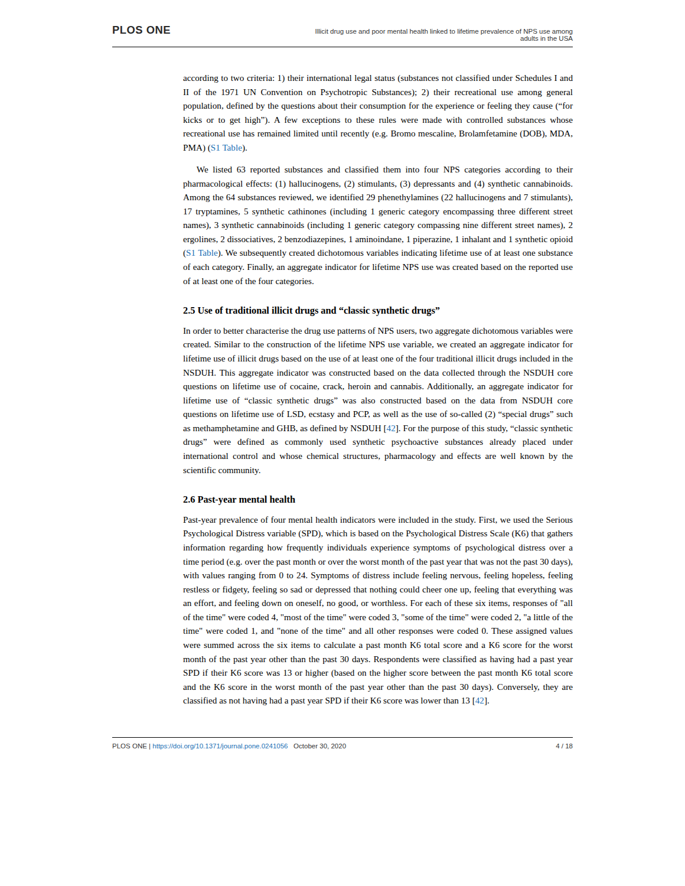PLOS ONE
Illicit drug use and poor mental health linked to lifetime prevalence of NPS use among adults in the USA
according to two criteria: 1) their international legal status (substances not classified under Schedules I and II of the 1971 UN Convention on Psychotropic Substances); 2) their recreational use among general population, defined by the questions about their consumption for the experience or feeling they cause (“for kicks or to get high”). A few exceptions to these rules were made with controlled substances whose recreational use has remained limited until recently (e.g. Bromo mescaline, Brolamfetamine (DOB), MDA, PMA) (S1 Table).
We listed 63 reported substances and classified them into four NPS categories according to their pharmacological effects: (1) hallucinogens, (2) stimulants, (3) depressants and (4) synthetic cannabinoids. Among the 64 substances reviewed, we identified 29 phenethylamines (22 hallucinogens and 7 stimulants), 17 tryptamines, 5 synthetic cathinones (including 1 generic category encompassing three different street names), 3 synthetic cannabinoids (including 1 generic category compassing nine different street names), 2 ergolines, 2 dissociatives, 2 benzodiazepines, 1 aminoindane, 1 piperazine, 1 inhalant and 1 synthetic opioid (S1 Table). We subsequently created dichotomous variables indicating lifetime use of at least one substance of each category. Finally, an aggregate indicator for lifetime NPS use was created based on the reported use of at least one of the four categories.
2.5 Use of traditional illicit drugs and “classic synthetic drugs”
In order to better characterise the drug use patterns of NPS users, two aggregate dichotomous variables were created. Similar to the construction of the lifetime NPS use variable, we created an aggregate indicator for lifetime use of illicit drugs based on the use of at least one of the four traditional illicit drugs included in the NSDUH. This aggregate indicator was constructed based on the data collected through the NSDUH core questions on lifetime use of cocaine, crack, heroin and cannabis. Additionally, an aggregate indicator for lifetime use of “classic synthetic drugs” was also constructed based on the data from NSDUH core questions on lifetime use of LSD, ecstasy and PCP, as well as the use of so-called (2) “special drugs” such as methamphetamine and GHB, as defined by NSDUH [42]. For the purpose of this study, “classic synthetic drugs” were defined as commonly used synthetic psychoactive substances already placed under international control and whose chemical structures, pharmacology and effects are well known by the scientific community.
2.6 Past-year mental health
Past-year prevalence of four mental health indicators were included in the study. First, we used the Serious Psychological Distress variable (SPD), which is based on the Psychological Distress Scale (K6) that gathers information regarding how frequently individuals experience symptoms of psychological distress over a time period (e.g. over the past month or over the worst month of the past year that was not the past 30 days), with values ranging from 0 to 24. Symptoms of distress include feeling nervous, feeling hopeless, feeling restless or fidgety, feeling so sad or depressed that nothing could cheer one up, feeling that everything was an effort, and feeling down on oneself, no good, or worthless. For each of these six items, responses of "all of the time" were coded 4, "most of the time" were coded 3, "some of the time" were coded 2, "a little of the time" were coded 1, and "none of the time" and all other responses were coded 0. These assigned values were summed across the six items to calculate a past month K6 total score and a K6 score for the worst month of the past year other than the past 30 days. Respondents were classified as having had a past year SPD if their K6 score was 13 or higher (based on the higher score between the past month K6 total score and the K6 score in the worst month of the past year other than the past 30 days). Conversely, they are classified as not having had a past year SPD if their K6 score was lower than 13 [42].
PLOS ONE | https://doi.org/10.1371/journal.pone.0241056 October 30, 2020
4 / 18